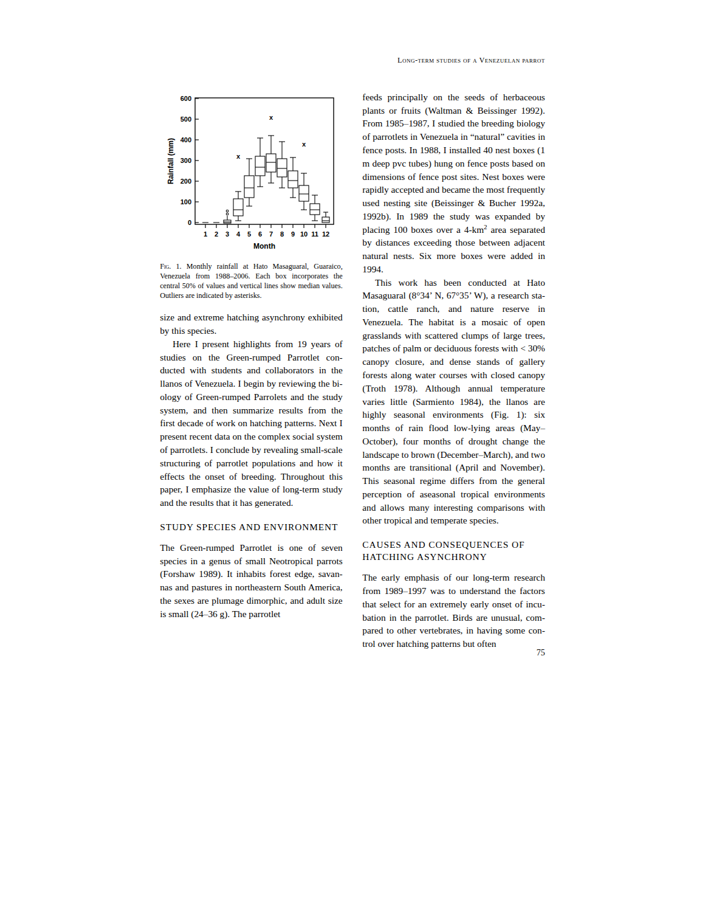Long-term studies of a Venezuelan parrot
600 500 400 300 200 100 0 Rainfall (mm) 1 2 3 4 5 6 7 8 9 10 11 12 Month x x x
Fig. 1. Monthly rainfall at Hato Masaguaral, Guaraico, Venezuela from 1988–2006. Each box incorporates the central 50% of values and vertical lines show median values. Outliers are indicated by asterisks.
size and extreme hatching asynchrony exhibited by this species.
Here I present highlights from 19 years of studies on the Green-rumped Parrotlet conducted with students and collaborators in the llanos of Venezuela. I begin by reviewing the biology of Green-rumped Parrolets and the study system, and then summarize results from the first decade of work on hatching patterns. Next I present recent data on the complex social system of parrotlets. I conclude by revealing small-scale structuring of parrotlet populations and how it effects the onset of breeding. Throughout this paper, I emphasize the value of long-term study and the results that it has generated.
Study species and environ­ment
The Green-rumped Parrotlet is one of seven species in a genus of small Neotropical parrots (Forshaw 1989). It inhabits forest edge, savannas and pastures in northeastern South America, the sexes are plumage dimorphic, and adult size is small (24–36 g). The parrotlet
feeds principally on the seeds of herbaceous plants or fruits (Waltman & Beissinger 1992). From 1985–1987, I studied the breeding biology of parrotlets in Venezuela in “natural” cavities in fence posts. In 1988, I installed 40 nest boxes (1 m deep pvc tubes) hung on fence posts based on dimensions of fence post sites. Nest boxes were rapidly accepted and became the most frequently used nesting site (Beissinger & Bucher 1992a, 1992b). In 1989 the study was expanded by placing 100 boxes over a 4-km2 area separated by distances exceeding those between adjacent natural nests. Six more boxes were added in 1994.
This work has been conducted at Hato Masaguaral (8°34’ N, 67°35’ W), a research station, cattle ranch, and nature reserve in Venezuela. The habitat is a mosaic of open grasslands with scattered clumps of large trees, patches of palm or deciduous forests with < 30% canopy closure, and dense stands of gallery forests along water courses with closed canopy (Troth 1978). Although annual temperature varies little (Sarmiento 1984), the llanos are highly seasonal environments (Fig. 1): six months of rain flood low-lying areas (May–October), four months of drought change the landscape to brown (December–March), and two months are transitional (April and November). This seasonal regime differs from the general perception of aseasonal tropical environments and allows many interesting comparisons with other tropical and temperate species.
Causes and consequences of hatching asynchrony
The early emphasis of our long-term research from 1989–1997 was to understand the factors that select for an extremely early onset of incubation in the parrotlet. Birds are unusual, compared to other vertebrates, in having some control over hatching patterns but often
75